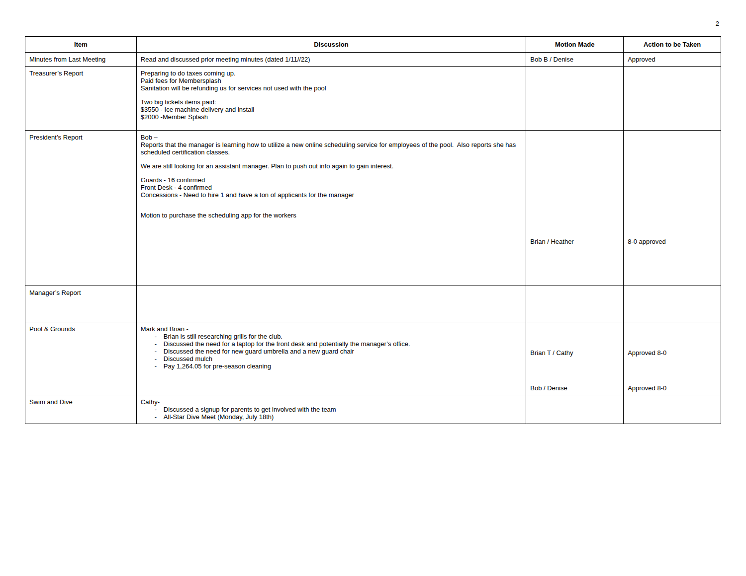2
| Item | Discussion | Motion Made | Action to be Taken |
| --- | --- | --- | --- |
| Minutes from Last Meeting | Read and discussed prior meeting minutes (dated 1/11//22) | Bob B / Denise | Approved |
| Treasurer’s Report | Preparing to do taxes coming up. Paid fees for Membersplash Sanitation will be refunding us for services not used with the pool Two big tickets items paid: $3550 - Ice machine delivery and install $2000 -Member Splash | | |
| President’s Report | Bob – Reports that the manager is learning how to utilize a new online scheduling service for employees of the pool. Also reports she has scheduled certification classes. We are still looking for an assistant manager. Plan to push out info again to gain interest. Guards - 16 confirmed Front Desk - 4 confirmed Concessions - Need to hire 1 and have a ton of applicants for the manager Motion to purchase the scheduling app for the workers | Brian / Heather | 8-0 approved |
| Manager’s Report | | | |
| Pool & Grounds | Mark and Brian - Brian is still researching grills for the club. Discussed the need for a laptop for the front desk and potentially the manager’s office. Discussed the need for new guard umbrella and a new guard chair Discussed mulch Pay 1,264.05 for pre-season cleaning | Brian T / Cathy Bob / Denise | Approved 8-0 Approved 8-0 |
| Swim and Dive | Cathy- Discussed a signup for parents to get involved with the team All-Star Dive Meet (Monday, July 18th) | | |